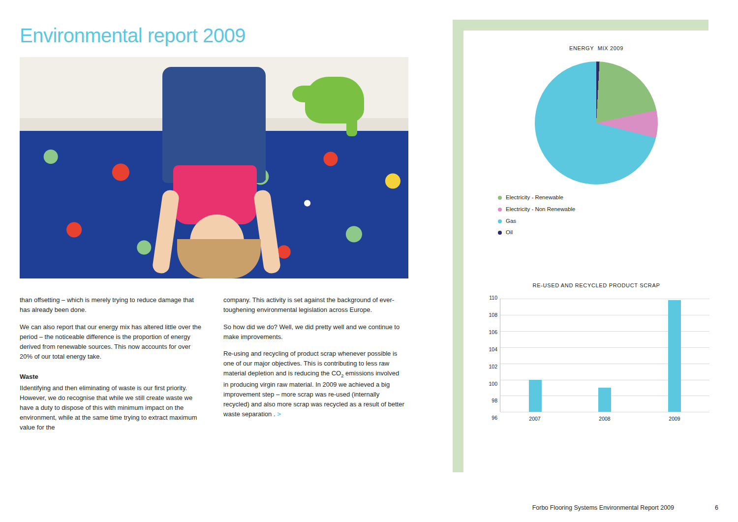Environmental report 2009
than offsetting – which is merely trying to reduce damage that has already been done.
We can also report that our energy mix has altered little over the period – the noticeable difference is the proportion of energy derived from renewable sources. This now accounts for over 20% of our total energy take.
Waste
IIdentifying and then eliminating of waste is our first priority. However, we do recognise that while we still create waste we have a duty to dispose of this with minimum impact on the environment, while at the same time trying to extract maximum value for the
company. This activity is set against the background of ever-toughening environmental legislation across Europe.
So how did we do? Well, we did pretty well and we continue to make improvements.
Re-using and recycling of product scrap whenever possible is one of our major objectives. This is contributing to less raw material depletion and is reducing the CO2 emissions involved in producing virgin raw material. In 2009 we achieved a big improvement step – more scrap was re-used (internally recycled) and also more scrap was recycled as a result of better waste separation . >
Energy mix 2009
Electricity - Renewable
Electricity - Non Renewable
Gas
Oil
Re-used and recycled product scrap
110 108 106 104 102 100 98 96
2007 2008 2009
Forbo Flooring Systems Environmental Report 2009
6